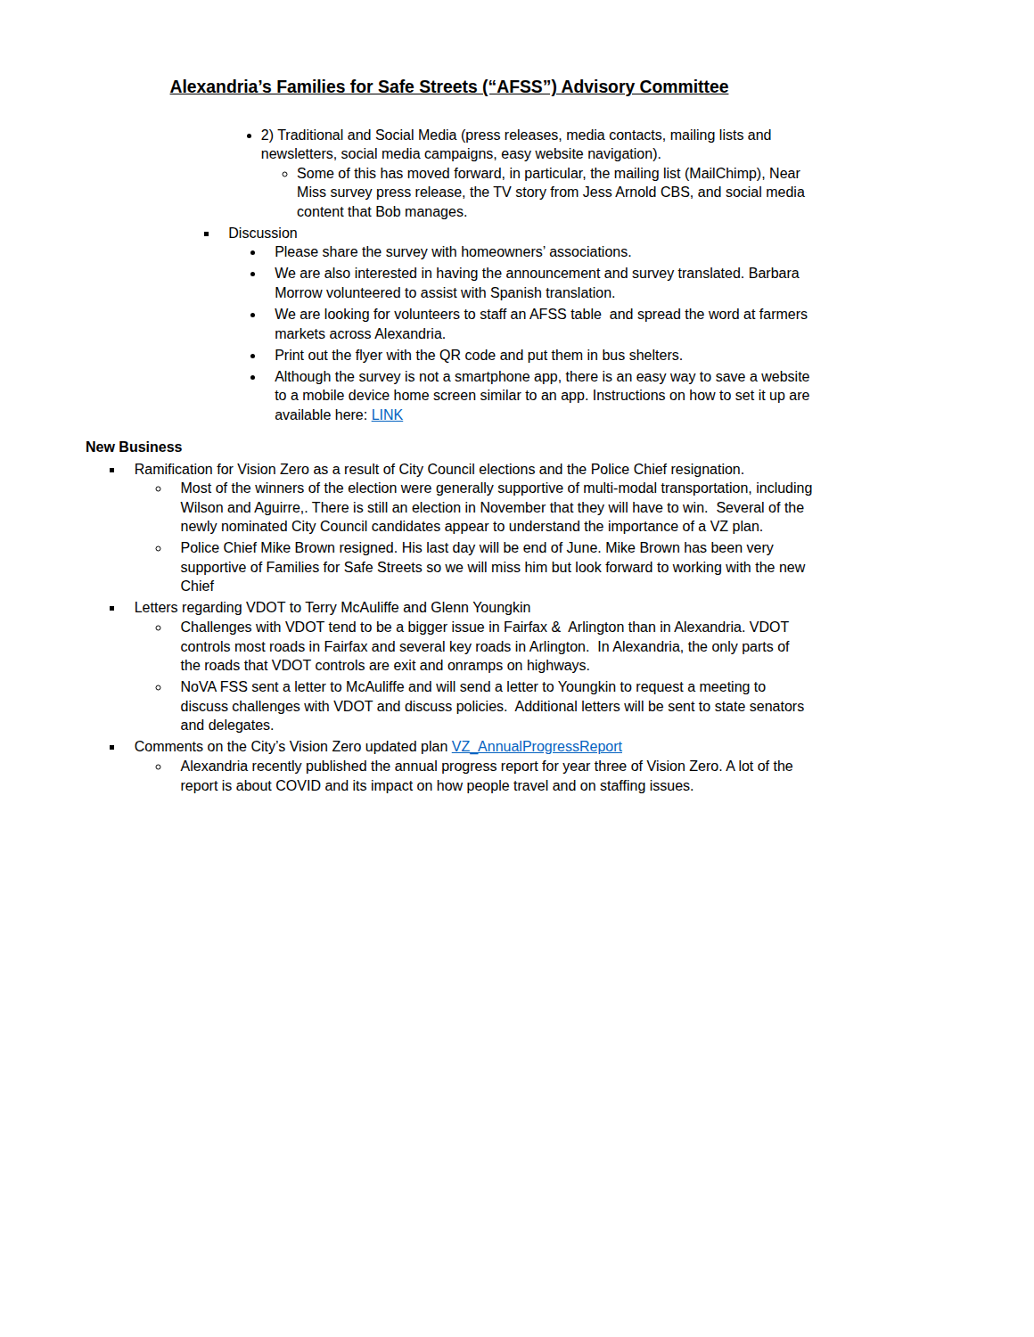Alexandria’s Families for Safe Streets (“AFSS”) Advisory Committee
2) Traditional and Social Media (press releases, media contacts, mailing lists and newsletters, social media campaigns, easy website navigation).
Some of this has moved forward, in particular, the mailing list (MailChimp), Near Miss survey press release, the TV story from Jess Arnold CBS, and social media content that Bob manages.
Discussion
Please share the survey with homeowners’ associations.
We are also interested in having the announcement and survey translated. Barbara Morrow volunteered to assist with Spanish translation.
We are looking for volunteers to staff an AFSS table and spread the word at farmers markets across Alexandria.
Print out the flyer with the QR code and put them in bus shelters.
Although the survey is not a smartphone app, there is an easy way to save a website to a mobile device home screen similar to an app. Instructions on how to set it up are available here: LINK
New Business
Ramification for Vision Zero as a result of City Council elections and the Police Chief resignation.
Most of the winners of the election were generally supportive of multi-modal transportation, including Wilson and Aguirre,. There is still an election in November that they will have to win. Several of the newly nominated City Council candidates appear to understand the importance of a VZ plan.
Police Chief Mike Brown resigned. His last day will be end of June. Mike Brown has been very supportive of Families for Safe Streets so we will miss him but look forward to working with the new Chief
Letters regarding VDOT to Terry McAuliffe and Glenn Youngkin
Challenges with VDOT tend to be a bigger issue in Fairfax & Arlington than in Alexandria. VDOT controls most roads in Fairfax and several key roads in Arlington. In Alexandria, the only parts of the roads that VDOT controls are exit and onramps on highways.
NoVA FSS sent a letter to McAuliffe and will send a letter to Youngkin to request a meeting to discuss challenges with VDOT and discuss policies. Additional letters will be sent to state senators and delegates.
Comments on the City’s Vision Zero updated plan VZ_AnnualProgressReport
Alexandria recently published the annual progress report for year three of Vision Zero. A lot of the report is about COVID and its impact on how people travel and on staffing issues.